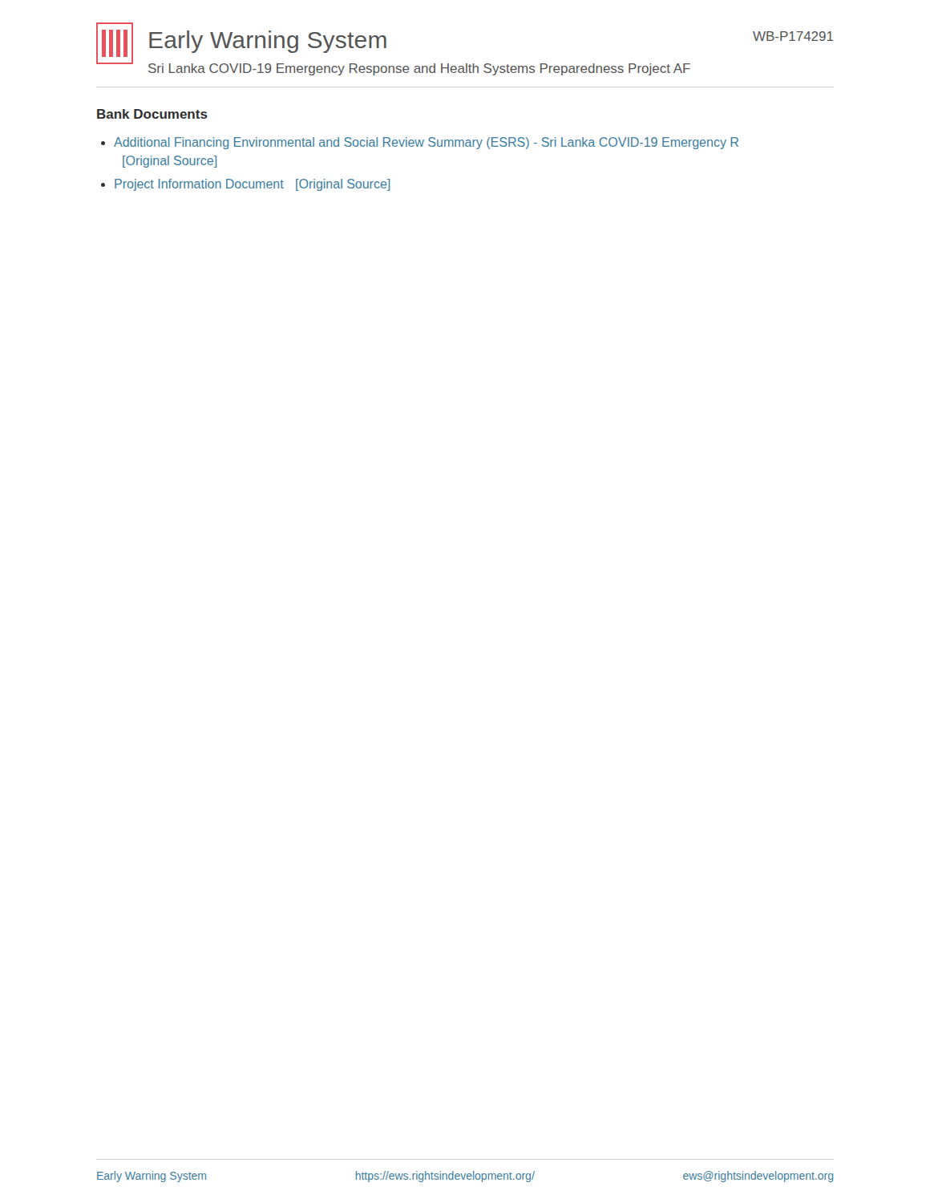Early Warning System
Sri Lanka COVID-19 Emergency Response and Health Systems Preparedness Project AF
WB-P174291
Bank Documents
Additional Financing Environmental and Social Review Summary (ESRS) - Sri Lanka COVID-19 Emergency R [Original Source]
Project Information Document [Original Source]
Early Warning System
https://ews.rightsindevelopment.org/
ews@rightsindevelopment.org